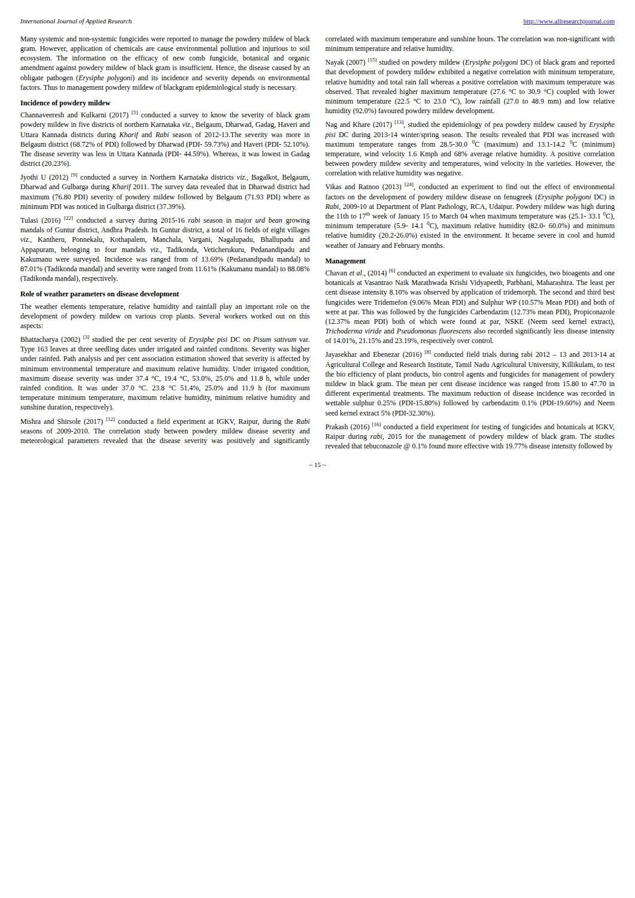International Journal of Applied Research http://www.allresearchjournal.com
Many systemic and non-systemic fungicides were reported to manage the powdery mildew of black gram. However, application of chemicals are cause environmental pollution and injurious to soil ecosystem. The information on the efficacy of new comb fungicide, botanical and organic amendment against powdery mildew of black gram is insufficient. Hence, the disease caused by an obligate pathogen (Erysiphe polygoni) and its incidence and severity depends on environmental factors. Thus to management powdery mildew of blackgram epidemiological study is necessary.
Incidence of powdery mildew
Channaveeresh and Kulkarni (2017) [5] conducted a survey to know the severity of black gram powdery mildew in five districts of northern Karnataka viz., Belgaum, Dharwad, Gadag, Haveri and Uttara Kannada districts during Kharif and Rabi season of 2012-13.The severity was more in Belgaum district (68.72% of PDI) followed by Dharwad (PDI- 59.73%) and Haveri (PDI- 52.10%). The disease severity was less in Uttara Kannada (PDI- 44.59%). Whereas, it was lowest in Gadag district (20.23%).
Jyothi U (2012) [9] conducted a survey in Northern Karnataka districts viz., Bagalkot, Belgaum, Dharwad and Gulbarga during Kharif 2011. The survey data revealed that in Dharwad district had maximum (76.80 PDI) severity of powdery mildew followed by Belgaum (71.93 PDI) where as minimum PDI was noticed in Gulbarga district (37.39%).
Tulasi (2016) [22] conducted a survey during 2015-16 rabi season in major urd bean growing mandals of Guntur district, Andhra Pradesh. In Guntur district, a total of 16 fields of eight villages viz., Kantheru, Ponnekalu, Kothapalem, Manchala, Vargani, Nagalupadu, Bhallupadu and Appapuram, belonging to four mandals viz., Tadikonda, Veticherukuru, Pedanandipadu and Kakumanu were surveyed. Incidence was ranged from of 13.69% (Pedanandipadu mandal) to 87.01% (Tadikonda mandal) and severity were ranged from 11.61% (Kakumanu mandal) to 88.08% (Tadikonda mandal), respectively.
Role of weather parameters on disease development
The weather elements temperature, relative humidity and rainfall play an important role on the development of powdery mildew on various crop plants. Several workers worked out on this aspects:
Bhattacharya (2002) [3] studied the per cent severity of Erysiphe pisi DC on Pisum sativum var. Type 163 leaves at three seedling dates under irrigated and rainfed conditons. Severity was higher under rainfed. Path analysis and per cent association estimation showed that severity is affected by minimum environmental temperature and maximum relative humidity. Under irrigated condition, maximum disease severity was under 37.4 °C, 19.4 °C, 53.0%, 25.0% and 11.8 h, while under rainfed condition. It was under 37.0 °C. 23.8 °C 51.4%, 25.0% and 11.9 h (for maximum temperature minimum temperature, maximum relative humidity, minimum relative humidity and sunshine duration, respectively).
Mishra and Shirsole (2017) [12] conducted a field experiment at IGKV, Raipur, during the Rabi seasons of 2009-2010. The correlation study between powdery mildew disease severity and meteorological parameters revealed that the disease severity was positively and significantly correlated with maximum temperature and sunshine hours. The correlation was non-significant with minimum temperature and relative humidity.
Nayak (2007) [15] studied on powdery mildew (Erysiphe polygoni DC) of black gram and reported that development of powdery mildew exhibited a negative correlation with minimum temperature, relative humidity and total rain fall whereas a positive correlation with maximum temperature was observed. That revealed higher maximum temperature (27.6 °C to 30.9 °C) coupled with lower minimum temperature (22.5 °C to 23.0 °C), low rainfall (27.0 to 48.9 mm) and low relative humidity (92.0%) favoured powdery mildew development.
Nag and Khare (2017) [13], studied the epidemiology of pea powdery mildew caused by Erysiphe pisi DC during 2013-14 winter/spring season. The results revealed that PDI was increased with maximum temperature ranges from 28.5-30.0 0C (maximum) and 13.1-14.2 0C (minimum) temperature, wind velocity 1.6 Kmph and 68% average relative humidity. A positive correlation between powdery mildew severity and temperatures, wind velocity in the varieties. However, the correlation with relative humidity was negative.
Vikas and Ratnoo (2013) [24], conducted an experiment to find out the effect of environmental factors on the development of powdery mildew disease on fenugreek (Erysiphe polygoni DC) in Rabi, 2009-10 at Department of Plant Pathology, RCA, Udaipur. Powdery mildew was high during the 11th to 17th week of January 15 to March 04 when maximum temperature was (25.1- 33.1 0C), minimum temperature (5.9- 14.1 0C), maximum relative humidity (82.0- 60.0%) and minimum relative humidity (20.2-26.0%) existed in the environment. It became severe in cool and humid weather of January and February months.
Management
Chavan et al., (2014) [6] conducted an experiment to evaluate six fungicides, two bioagents and one botanicals at Vasantrao Naik Marathwada Krishi Vidyapeeth, Parbhani, Maharashtra. The least per cent disease intensity 8.10% was observed by application of tridemorph. The second and third best fungicides were Tridemefon (9.06% Mean PDI) and Sulphur WP (10.57% Mean PDI) and both of were at par. This was followed by the fungicides Carbendazim (12.73% mean PDI), Propiconazole (12.37% mean PDI) both of which were found at par, NSKE (Neem seed kernel extract), Trichoderma viride and Pseudomonas fluorescens also recorded significantly less disease intensity of 14.01%, 21.15% and 23.19%, respectively over control.
Jayasekhar and Ebenezar (2016) [8] conducted field trials during rabi 2012 – 13 and 2013-14 at Agricultural College and Research Institute, Tamil Nadu Agricultural University, Killikulam, to test the bio efficiency of plant products, bio control agents and fungicides for management of powdery mildew in black gram. The mean per cent disease incidence was ranged from 15.80 to 47.70 in different experimental treatments. The maximum reduction of disease incidence was recorded in wettable sulphur 0.25% (PDI-15.80%) followed by carbendazim 0.1% (PDI-19.60%) and Neem seed kernel extract 5% (PDI-32.30%).
Prakash (2016) [16] conducted a field experiment for testing of fungicides and botanicals at IGKV, Raipur during rabi, 2015 for the management of powdery mildew of black gram. The studies revealed that tebuconazole @ 0.1% found more effective with 19.77% disease intensity followed by
~ 15 ~